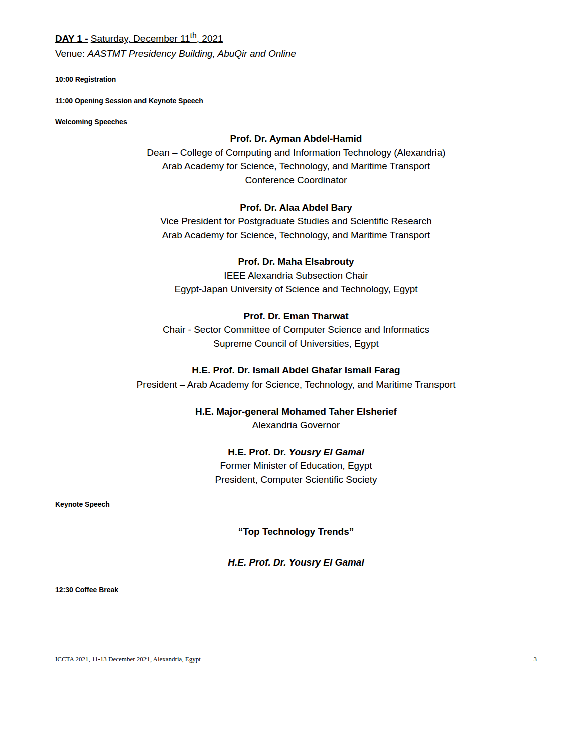DAY 1 - Saturday, December 11th, 2021
Venue: AASTMT Presidency Building, AbuQir and Online
10:00 Registration
11:00 Opening Session and Keynote Speech
Welcoming Speeches
Prof. Dr. Ayman Abdel-Hamid
Dean – College of Computing and Information Technology (Alexandria)
Arab Academy for Science, Technology, and Maritime Transport
Conference Coordinator
Prof. Dr. Alaa Abdel Bary
Vice President for Postgraduate Studies and Scientific Research
Arab Academy for Science, Technology, and Maritime Transport
Prof. Dr. Maha Elsabrouty
IEEE Alexandria Subsection Chair
Egypt-Japan University of Science and Technology, Egypt
Prof. Dr. Eman Tharwat
Chair - Sector Committee of Computer Science and Informatics
Supreme Council of Universities, Egypt
H.E. Prof. Dr. Ismail Abdel Ghafar Ismail Farag
President – Arab Academy for Science, Technology, and Maritime Transport
H.E. Major-general Mohamed Taher Elsherief
Alexandria Governor
H.E. Prof. Dr. Yousry El Gamal
Former Minister of Education, Egypt
President, Computer Scientific Society
Keynote Speech
“Top Technology Trends”
H.E. Prof. Dr. Yousry El Gamal
12:30 Coffee Break
ICCTA 2021, 11-13 December 2021, Alexandria, Egypt 3